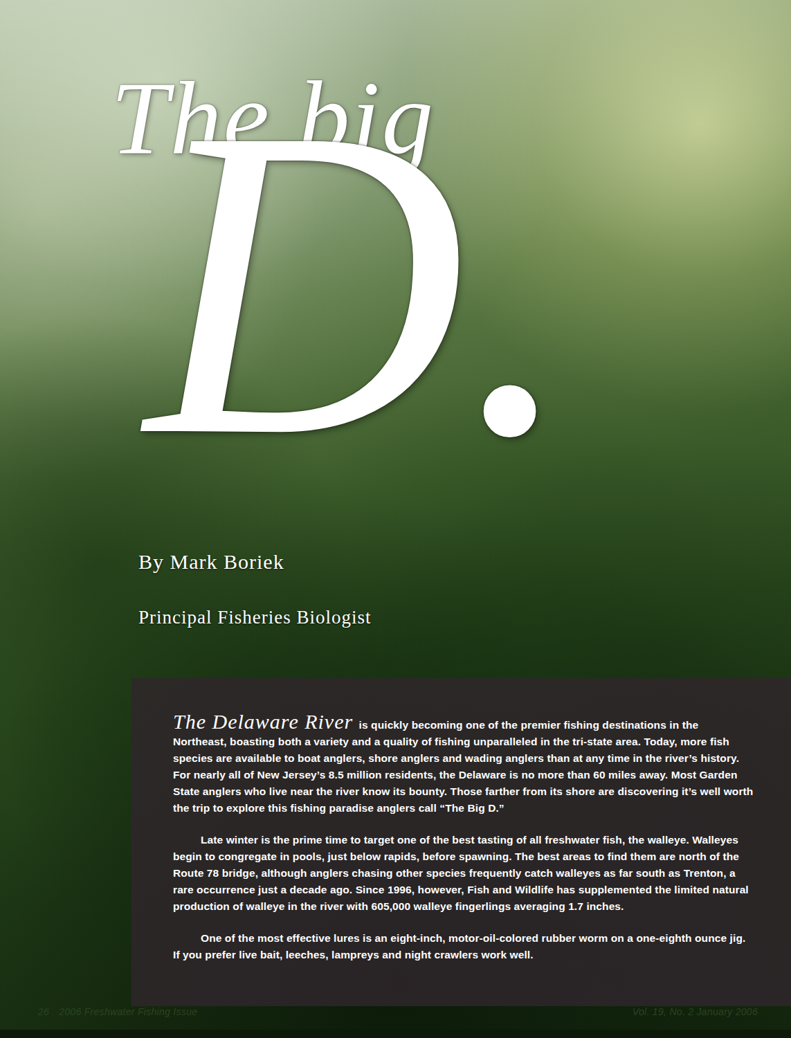The big
D.
By Mark Boriek
Principal Fisheries Biologist
The Delaware River is quickly becoming one of the premier fishing destinations in the Northeast, boasting both a variety and a quality of fishing unparalleled in the tri-state area. Today, more fish species are available to boat anglers, shore anglers and wading anglers than at any time in the river’s history. For nearly all of New Jersey’s 8.5 million residents, the Delaware is no more than 60 miles away. Most Garden State anglers who live near the river know its bounty. Those farther from its shore are discovering it’s well worth the trip to explore this fishing paradise anglers call “The Big D.”
Late winter is the prime time to target one of the best tasting of all freshwater fish, the walleye. Walleyes begin to congregate in pools, just below rapids, before spawning. The best areas to find them are north of the Route 78 bridge, although anglers chasing other species frequently catch walleyes as far south as Trenton, a rare occurrence just a decade ago. Since 1996, however, Fish and Wildlife has supplemented the limited natural production of walleye in the river with 605,000 walleye fingerlings averaging 1.7 inches.
One of the most effective lures is an eight-inch, motor-oil-colored rubber worm on a one-eighth ounce jig. If you prefer live bait, leeches, lampreys and night crawlers work well.
262006 Freshwater Fishing Issue
Vol. 19, No. 2 January 2006